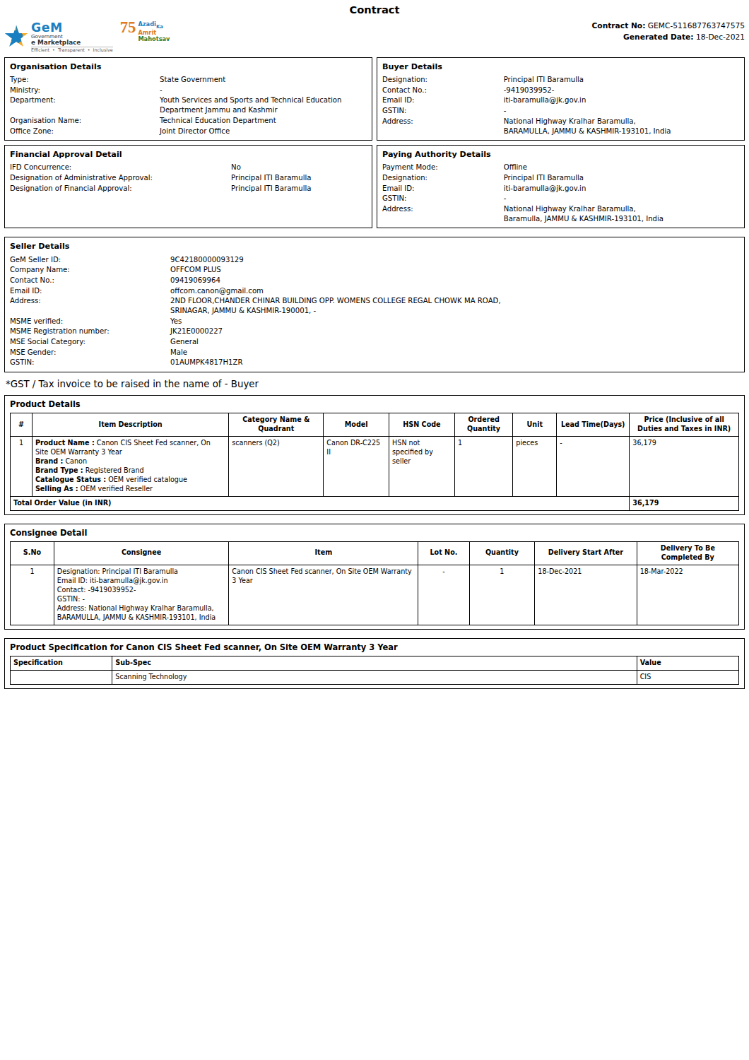Contract
GeM Government e Marketplace
Efficient • Transparent • Inclusive
75
AzadiKa Amrit Mahotsav
Contract No: GEMC-511687763747575
Generated Date: 18-Dec-2021
Organisation Details
| Type: | State Government |
| Ministry: | - |
| Department: | Youth Services and Sports and Technical Education Department Jammu and Kashmir |
| Organisation Name: | Technical Education Department |
| Office Zone: | Joint Director Office |
Buyer Details
| Designation: | Principal ITI Baramulla |
| Contact No.: | -9419039952- |
| Email ID: | iti-baramulla@jk.gov.in |
| GSTIN: | - |
| Address: | National Highway Kralhar Baramulla, BARAMULLA, JAMMU & KASHMIR-193101, India |
Financial Approval Detail
| IFD Concurrence: | No |
| Designation of Administrative Approval: | Principal ITI Baramulla |
| Designation of Financial Approval: | Principal ITI Baramulla |
Paying Authority Details
| Payment Mode: | Offline |
| Designation: | Principal ITI Baramulla |
| Email ID: | iti-baramulla@jk.gov.in |
| GSTIN: | - |
| Address: | National Highway Kralhar Baramulla, Baramulla, JAMMU & KASHMIR-193101, India |
Seller Details
| GeM Seller ID: | 9C42180000093129 |
| Company Name: | OFFCOM PLUS |
| Contact No.: | 09419069964 |
| Email ID: | offcom.canon@gmail.com |
| Address: | 2ND FLOOR,CHANDER CHINAR BUILDING OPP. WOMENS COLLEGE REGAL CHOWK MA ROAD, SRINAGAR, JAMMU & KASHMIR-190001, - |
| MSME verified: | Yes |
| MSME Registration number: | JK21E0000227 |
| MSE Social Category: | General |
| MSE Gender: | Male |
| GSTIN: | 01AUMPK4817H1ZR |
*GST / Tax invoice to be raised in the name of - Buyer
Product Details
| # | Item Description | Category Name & Quadrant | Model | HSN Code | Ordered Quantity | Unit | Lead Time(Days) | Price (Inclusive of all Duties and Taxes in INR) |
| --- | --- | --- | --- | --- | --- | --- | --- | --- |
| 1 | Product Name : Canon CIS Sheet Fed scanner, On Site OEM Warranty 3 Year Brand : Canon Brand Type : Registered Brand Catalogue Status : OEM verified catalogue Selling As : OEM verified Reseller | scanners (Q2) | Canon DR-C225 II | HSN not specified by seller | 1 | pieces | - | 36,179 |
| Total Order Value (in INR) | 36,179 |
Consignee Detail
| S.No | Consignee | Item | Lot No. | Quantity | Delivery Start After | Delivery To Be Completed By |
| --- | --- | --- | --- | --- | --- | --- |
| 1 | Designation: Principal ITI Baramulla Email ID: iti-baramulla@jk.gov.in Contact: -9419039952- GSTIN: - Address: National Highway Kralhar Baramulla, BARAMULLA, JAMMU & KASHMIR-193101, India | Canon CIS Sheet Fed scanner, On Site OEM Warranty 3 Year | - | 1 | 18-Dec-2021 | 18-Mar-2022 |
Product Specification for Canon CIS Sheet Fed scanner, On Site OEM Warranty 3 Year
| Specification | Sub-Spec | Value |
| --- | --- | --- |
| | Scanning Technology | CIS |